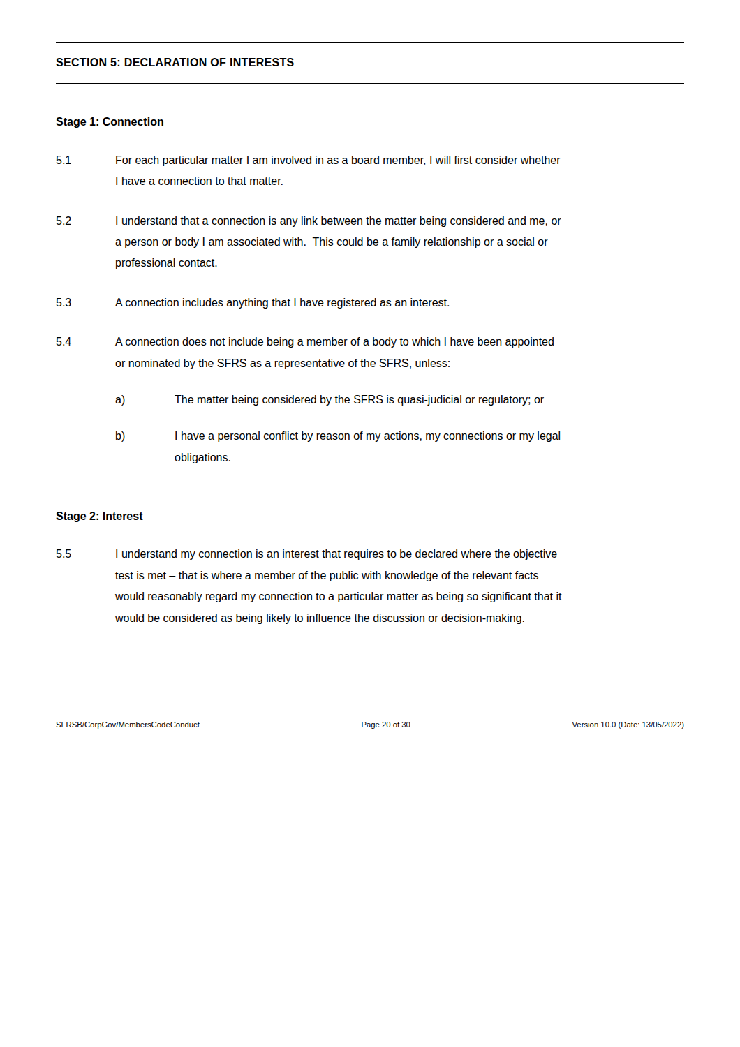SECTION 5: DECLARATION OF INTERESTS
Stage 1: Connection
5.1
For each particular matter I am involved in as a board member, I will first consider whether I have a connection to that matter.
5.2
I understand that a connection is any link between the matter being considered and me, or a person or body I am associated with. This could be a family relationship or a social or professional contact.
5.3
A connection includes anything that I have registered as an interest.
5.4
A connection does not include being a member of a body to which I have been appointed or nominated by the SFRS as a representative of the SFRS, unless:
a) The matter being considered by the SFRS is quasi-judicial or regulatory; or
b) I have a personal conflict by reason of my actions, my connections or my legal obligations.
Stage 2: Interest
5.5
I understand my connection is an interest that requires to be declared where the objective test is met – that is where a member of the public with knowledge of the relevant facts would reasonably regard my connection to a particular matter as being so significant that it would be considered as being likely to influence the discussion or decision-making.
SFRSB/CorpGov/MembersCodeConduct Page 20 of 30 Version 10.0 (Date: 13/05/2022)